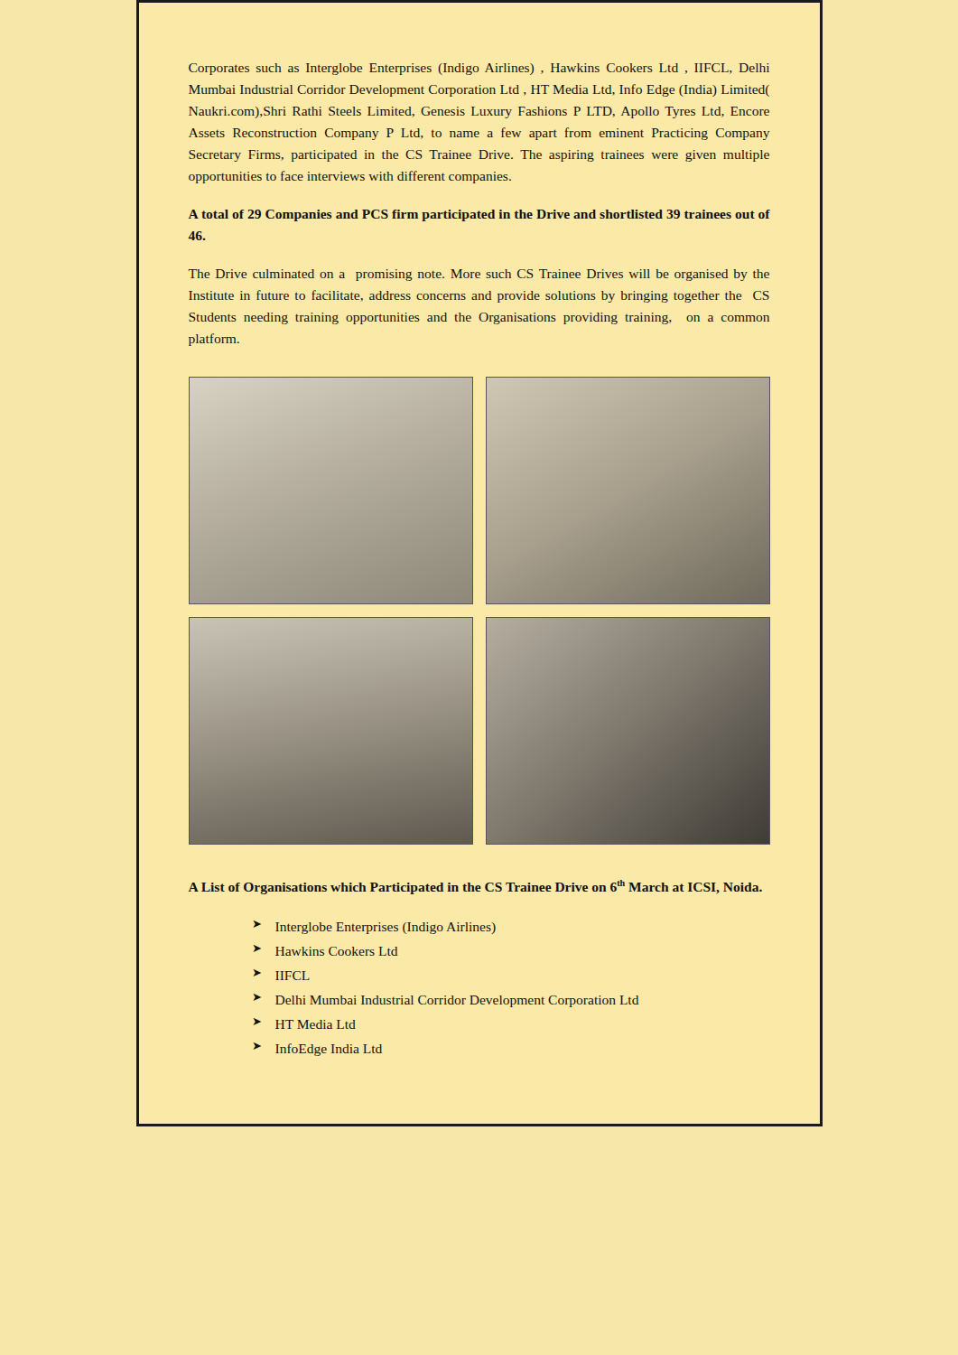Corporates such as Interglobe Enterprises (Indigo Airlines) , Hawkins Cookers Ltd , IIFCL, Delhi Mumbai Industrial Corridor Development Corporation Ltd , HT Media Ltd, Info Edge (India) Limited( Naukri.com),Shri Rathi Steels Limited, Genesis Luxury Fashions P LTD, Apollo Tyres Ltd, Encore Assets Reconstruction Company P Ltd, to name a few apart from eminent Practicing Company Secretary Firms, participated in the CS Trainee Drive. The aspiring trainees were given multiple opportunities to face interviews with different companies.
A total of 29 Companies and PCS firm participated in the Drive and shortlisted 39 trainees out of 46.
The Drive culminated on a promising note. More such CS Trainee Drives will be organised by the Institute in future to facilitate, address concerns and provide solutions by bringing together the CS Students needing training opportunities and the Organisations providing training, on a common platform.
A List of Organisations which Participated in the CS Trainee Drive on 6th March at ICSI, Noida.
Interglobe Enterprises (Indigo Airlines)
Hawkins Cookers Ltd
IIFCL
Delhi Mumbai Industrial Corridor Development Corporation Ltd
HT Media Ltd
InfoEdge India Ltd